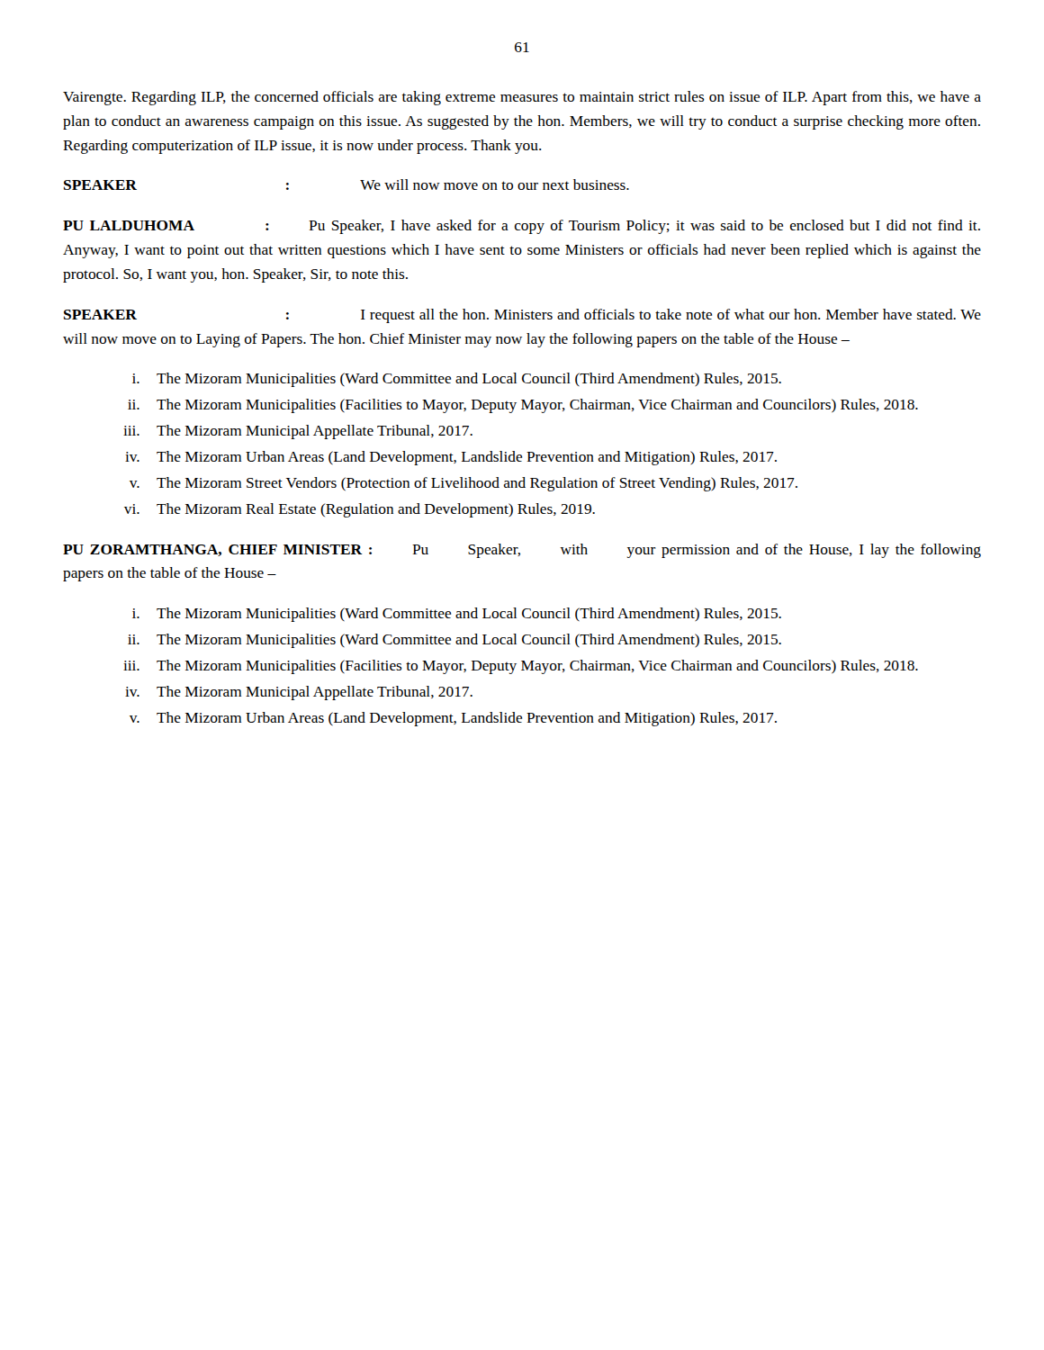61
Vairengte. Regarding ILP, the concerned officials are taking extreme measures to maintain strict rules on issue of ILP. Apart from this, we have a plan to conduct an awareness campaign on this issue. As suggested by the hon. Members, we will try to conduct a surprise checking more often. Regarding computerization of ILP issue, it is now under process. Thank you.
SPEAKER : We will now move on to our next business.
PU LALDUHOMA : Pu Speaker, I have asked for a copy of Tourism Policy; it was said to be enclosed but I did not find it. Anyway, I want to point out that written questions which I have sent to some Ministers or officials had never been replied which is against the protocol. So, I want you, hon. Speaker, Sir, to note this.
SPEAKER : I request all the hon. Ministers and officials to take note of what our hon. Member have stated. We will now move on to Laying of Papers. The hon. Chief Minister may now lay the following papers on the table of the House –
The Mizoram Municipalities (Ward Committee and Local Council (Third Amendment) Rules, 2015.
The Mizoram Municipalities (Facilities to Mayor, Deputy Mayor, Chairman, Vice Chairman and Councilors) Rules, 2018.
The Mizoram Municipal Appellate Tribunal, 2017.
The Mizoram Urban Areas (Land Development, Landslide Prevention and Mitigation) Rules, 2017.
The Mizoram Street Vendors (Protection of Livelihood and Regulation of Street Vending) Rules, 2017.
The Mizoram Real Estate (Regulation and Development) Rules, 2019.
PU ZORAMTHANGA, CHIEF MINISTER : Pu Speaker, with your permission and of the House, I lay the following papers on the table of the House –
The Mizoram Municipalities (Ward Committee and Local Council (Third Amendment) Rules, 2015.
The Mizoram Municipalities (Ward Committee and Local Council (Third Amendment) Rules, 2015.
The Mizoram Municipalities (Facilities to Mayor, Deputy Mayor, Chairman, Vice Chairman and Councilors) Rules, 2018.
The Mizoram Municipal Appellate Tribunal, 2017.
The Mizoram Urban Areas (Land Development, Landslide Prevention and Mitigation) Rules, 2017.